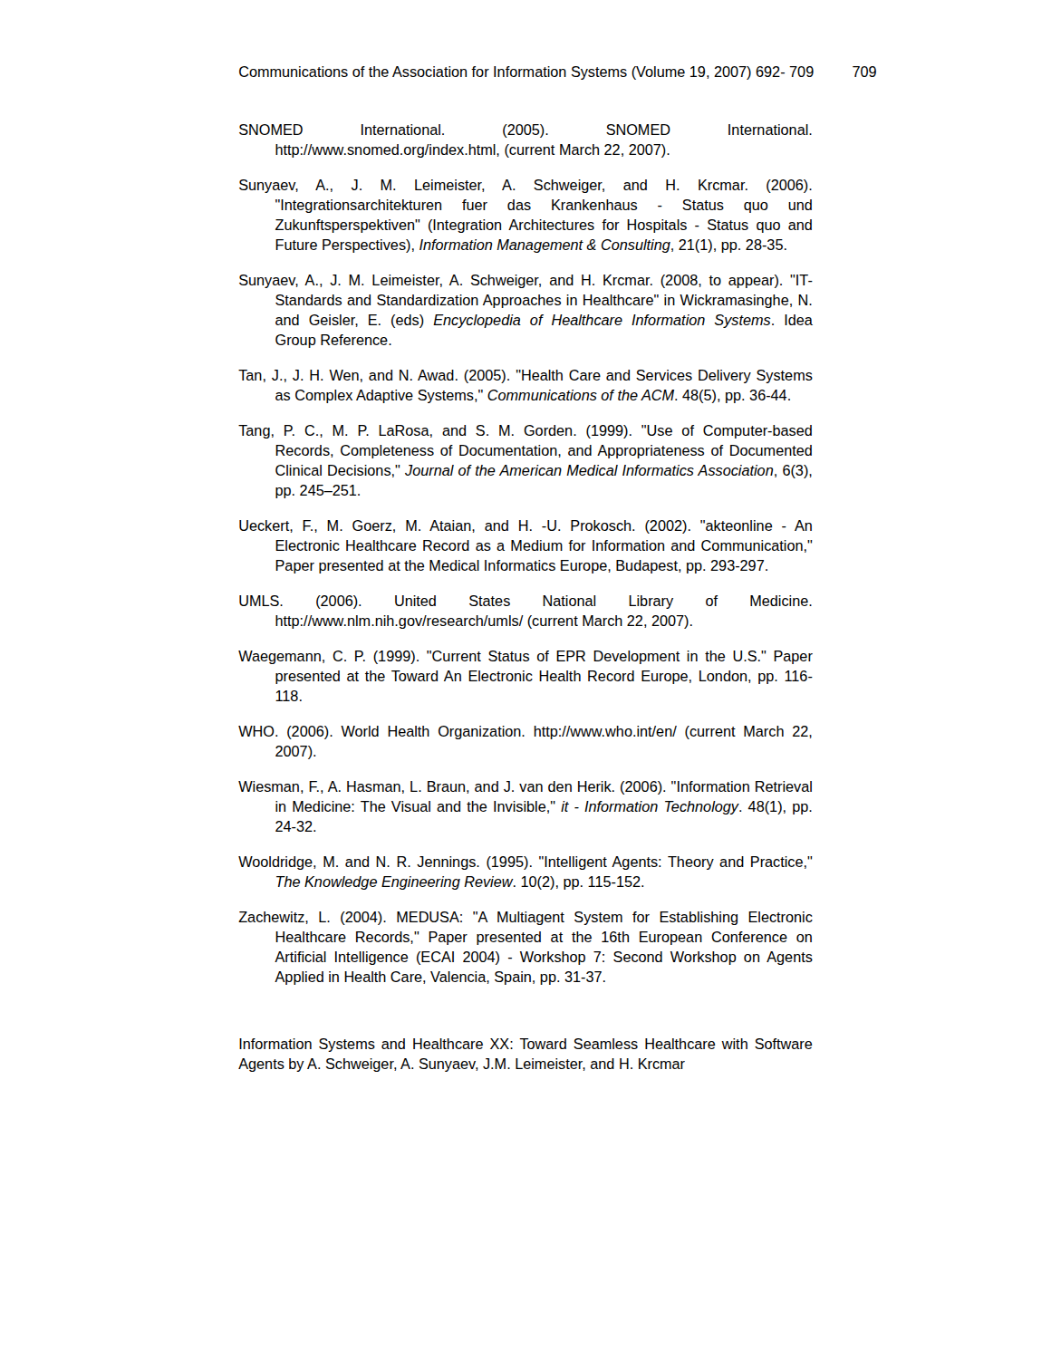Communications of the Association for Information Systems (Volume 19, 2007) 692- 709709
SNOMED International. (2005). SNOMED International. http://www.snomed.org/index.html, (current March 22, 2007).
Sunyaev, A., J. M. Leimeister, A. Schweiger, and H. Krcmar. (2006). "Integrationsarchitekturen fuer das Krankenhaus - Status quo und Zukunftsperspektiven" (Integration Architectures for Hospitals - Status quo and Future Perspectives), Information Management & Consulting, 21(1), pp. 28-35.
Sunyaev, A., J. M. Leimeister, A. Schweiger, and H. Krcmar. (2008, to appear). "IT-Standards and Standardization Approaches in Healthcare" in Wickramasinghe, N. and Geisler, E. (eds) Encyclopedia of Healthcare Information Systems. Idea Group Reference.
Tan, J., J. H. Wen, and N. Awad. (2005). "Health Care and Services Delivery Systems as Complex Adaptive Systems," Communications of the ACM. 48(5), pp. 36-44.
Tang, P. C., M. P. LaRosa, and S. M. Gorden. (1999). "Use of Computer-based Records, Completeness of Documentation, and Appropriateness of Documented Clinical Decisions," Journal of the American Medical Informatics Association, 6(3), pp. 245–251.
Ueckert, F., M. Goerz, M. Ataian, and H. -U. Prokosch. (2002). "akteonline - An Electronic Healthcare Record as a Medium for Information and Communication," Paper presented at the Medical Informatics Europe, Budapest, pp. 293-297.
UMLS. (2006). United States National Library of Medicine. http://www.nlm.nih.gov/research/umls/ (current March 22, 2007).
Waegemann, C. P. (1999). "Current Status of EPR Development in the U.S." Paper presented at the Toward An Electronic Health Record Europe, London, pp. 116-118.
WHO. (2006). World Health Organization. http://www.who.int/en/ (current March 22, 2007).
Wiesman, F., A. Hasman, L. Braun, and J. van den Herik. (2006). "Information Retrieval in Medicine: The Visual and the Invisible," it - Information Technology. 48(1), pp. 24-32.
Wooldridge, M. and N. R. Jennings. (1995). "Intelligent Agents: Theory and Practice," The Knowledge Engineering Review. 10(2), pp. 115-152.
Zachewitz, L. (2004). MEDUSA: "A Multiagent System for Establishing Electronic Healthcare Records," Paper presented at the 16th European Conference on Artificial Intelligence (ECAI 2004) - Workshop 7: Second Workshop on Agents Applied in Health Care, Valencia, Spain, pp. 31-37.
Information Systems and Healthcare XX: Toward Seamless Healthcare with Software Agents by A. Schweiger, A. Sunyaev, J.M. Leimeister, and H. Krcmar